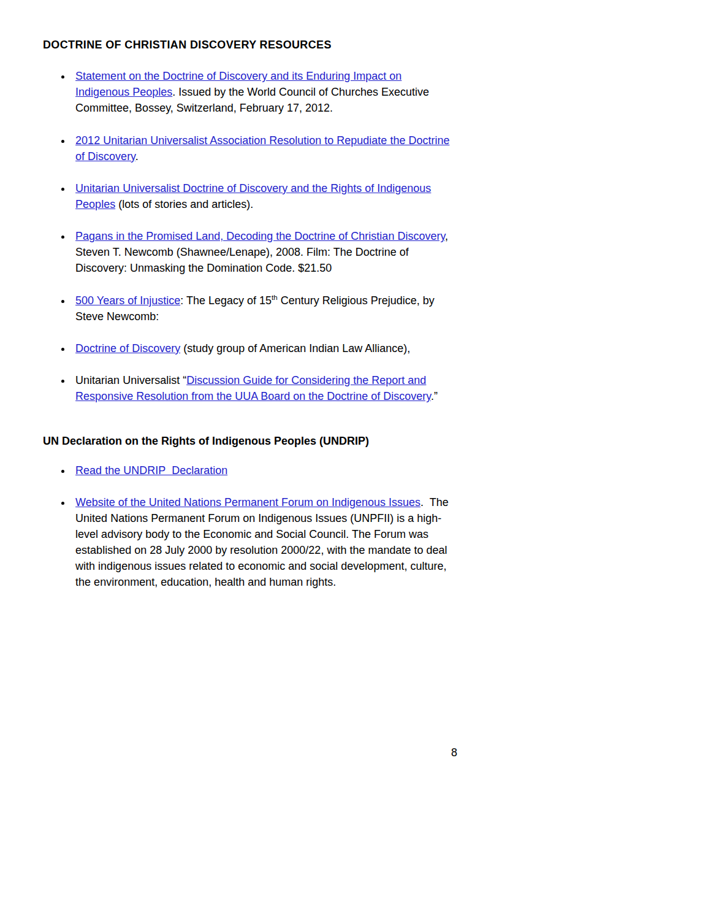DOCTRINE OF CHRISTIAN DISCOVERY RESOURCES
Statement on the Doctrine of Discovery and its Enduring Impact on Indigenous Peoples. Issued by the World Council of Churches Executive Committee, Bossey, Switzerland, February 17, 2012.
2012 Unitarian Universalist Association Resolution to Repudiate the Doctrine of Discovery.
Unitarian Universalist Doctrine of Discovery and the Rights of Indigenous Peoples (lots of stories and articles).
Pagans in the Promised Land, Decoding the Doctrine of Christian Discovery, Steven T. Newcomb (Shawnee/Lenape), 2008. Film: The Doctrine of Discovery: Unmasking the Domination Code. $21.50
500 Years of Injustice: The Legacy of 15th Century Religious Prejudice, by Steve Newcomb:
Doctrine of Discovery (study group of American Indian Law Alliance),
Unitarian Universalist “Discussion Guide for Considering the Report and Responsive Resolution from the UUA Board on the Doctrine of Discovery.”
UN Declaration on the Rights of Indigenous Peoples (UNDRIP)
Read the UNDRIP Declaration
Website of the United Nations Permanent Forum on Indigenous Issues. The United Nations Permanent Forum on Indigenous Issues (UNPFII) is a high-level advisory body to the Economic and Social Council. The Forum was established on 28 July 2000 by resolution 2000/22, with the mandate to deal with indigenous issues related to economic and social development, culture, the environment, education, health and human rights.
8